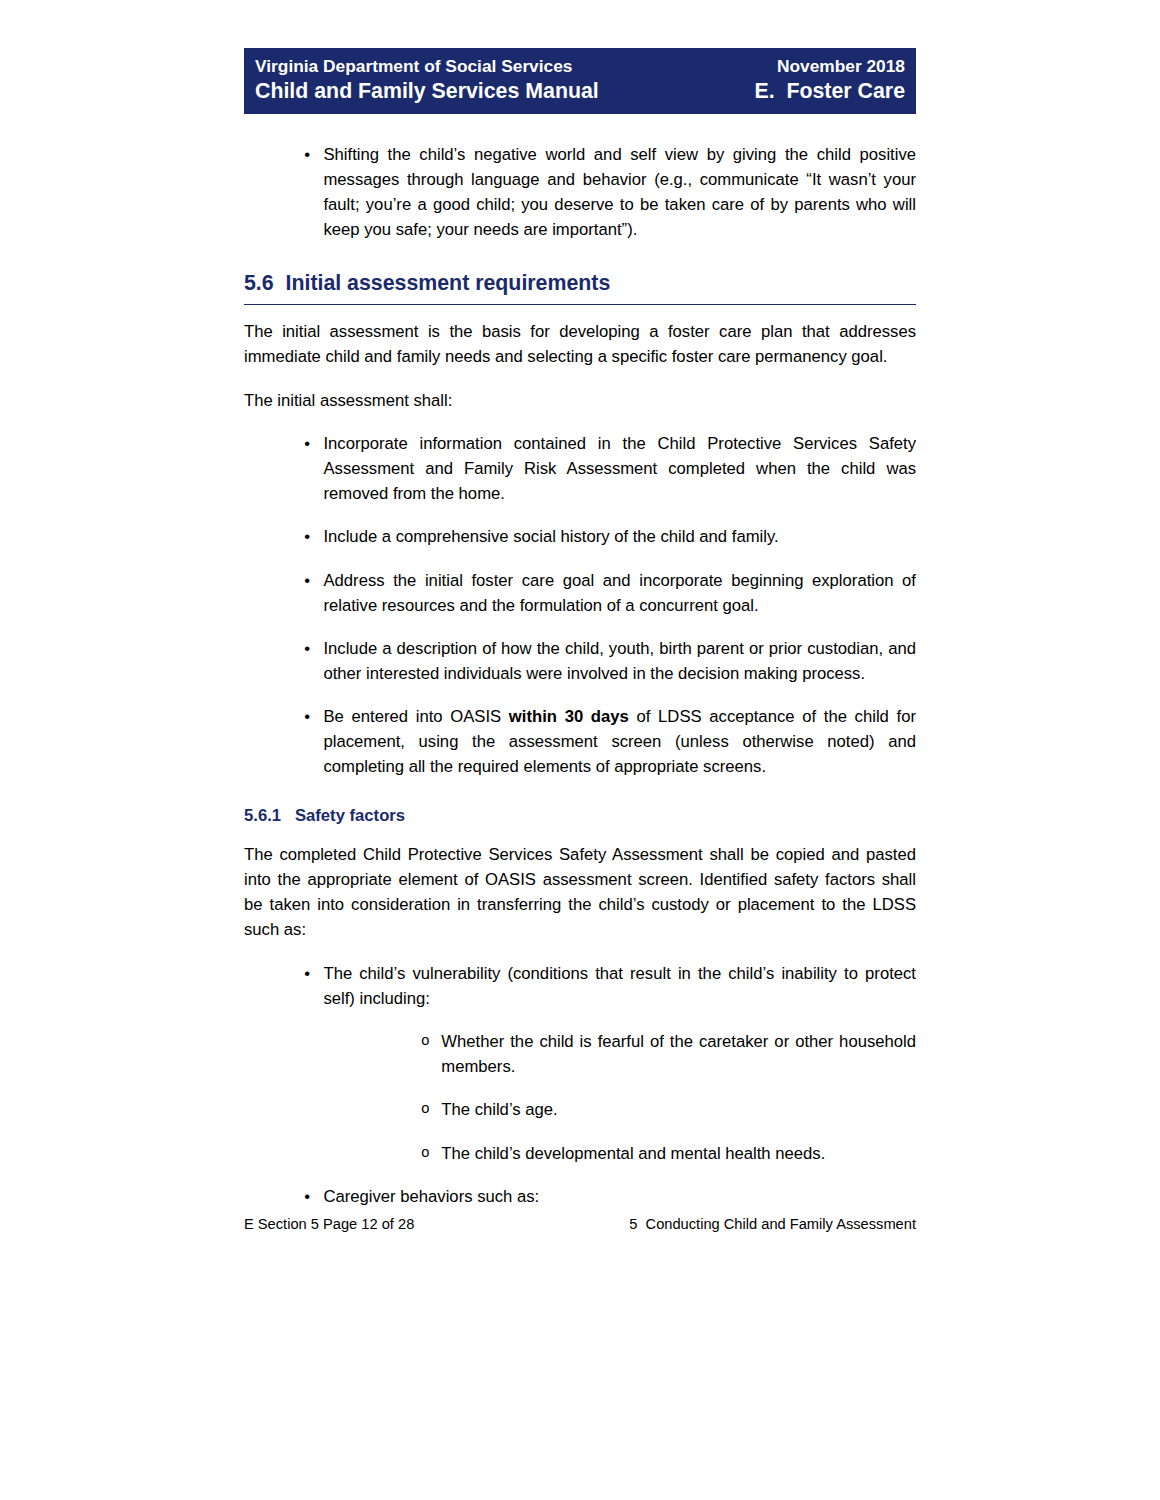Virginia Department of Social Services
Child and Family Services Manual
November 2018
E. Foster Care
Shifting the child’s negative world and self view by giving the child positive messages through language and behavior (e.g., communicate “It wasn’t your fault; you’re a good child; you deserve to be taken care of by parents who will keep you safe; your needs are important”).
5.6 Initial assessment requirements
The initial assessment is the basis for developing a foster care plan that addresses immediate child and family needs and selecting a specific foster care permanency goal.
The initial assessment shall:
Incorporate information contained in the Child Protective Services Safety Assessment and Family Risk Assessment completed when the child was removed from the home.
Include a comprehensive social history of the child and family.
Address the initial foster care goal and incorporate beginning exploration of relative resources and the formulation of a concurrent goal.
Include a description of how the child, youth, birth parent or prior custodian, and other interested individuals were involved in the decision making process.
Be entered into OASIS within 30 days of LDSS acceptance of the child for placement, using the assessment screen (unless otherwise noted) and completing all the required elements of appropriate screens.
5.6.1 Safety factors
The completed Child Protective Services Safety Assessment shall be copied and pasted into the appropriate element of OASIS assessment screen. Identified safety factors shall be taken into consideration in transferring the child’s custody or placement to the LDSS such as:
The child’s vulnerability (conditions that result in the child’s inability to protect self) including:
Whether the child is fearful of the caretaker or other household members.
The child’s age.
The child’s developmental and mental health needs.
Caregiver behaviors such as:
E Section 5 Page 12 of 28
5 Conducting Child and Family Assessment